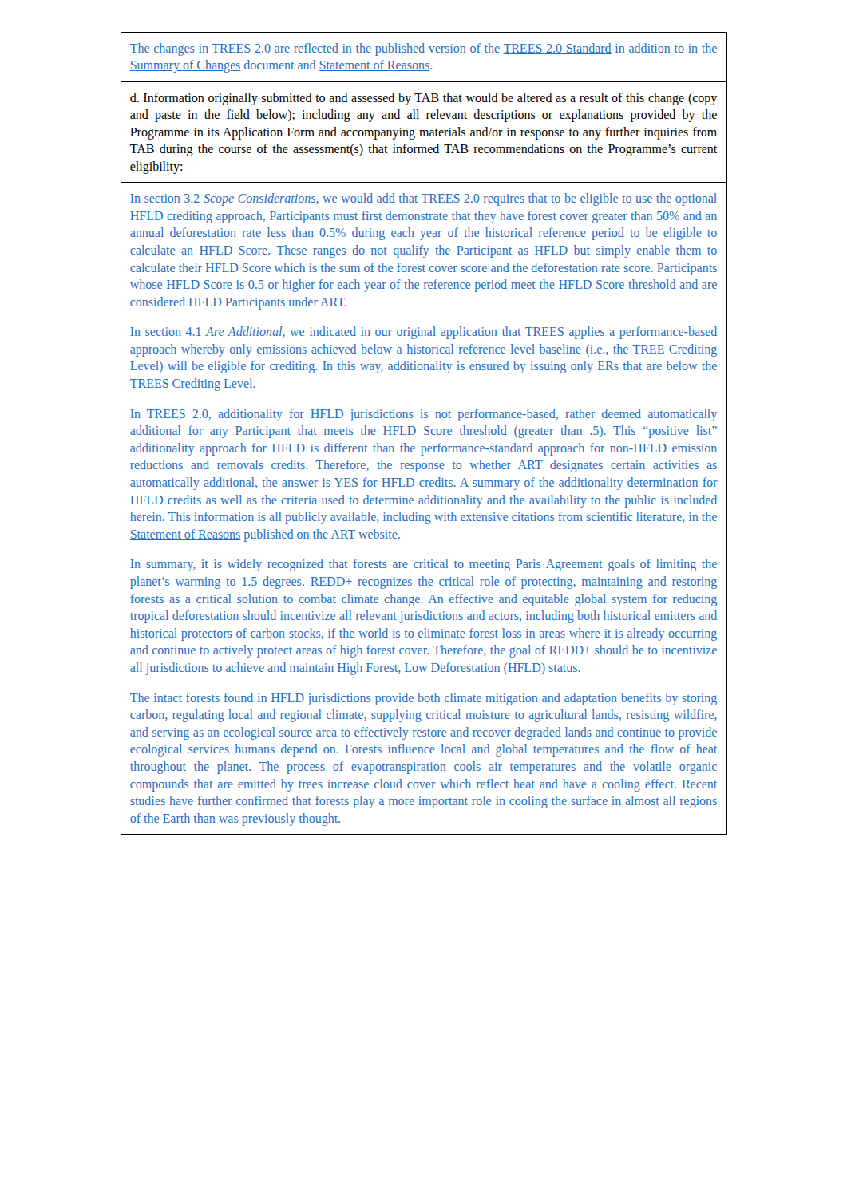| The changes in TREES 2.0 are reflected in the published version of the TREES 2.0 Standard in addition to in the Summary of Changes document and Statement of Reasons . |
| d. Information originally submitted to and assessed by TAB that would be altered as a result of this change (copy and paste in the field below); including any and all relevant descriptions or explanations provided by the Programme in its Application Form and accompanying materials and/or in response to any further inquiries from TAB during the course of the assessment(s) that informed TAB recommendations on the Programme’s current eligibility: |
| In section 3.2 Scope Considerations , we would add that TREES 2.0 requires that to be eligible to use the optional HFLD crediting approach, Participants must first demonstrate that they have forest cover greater than 50% and an annual deforestation rate less than 0.5% during each year of the historical reference period to be eligible to calculate an HFLD Score. These ranges do not qualify the Participant as HFLD but simply enable them to calculate their HFLD Score which is the sum of the forest cover score and the deforestation rate score. Participants whose HFLD Score is 0.5 or higher for each year of the reference period meet the HFLD Score threshold and are considered HFLD Participants under ART. In section 4.1 Are Additional , we indicated in our original application that TREES applies a performance-based approach whereby only emissions achieved below a historical reference-level baseline (i.e., the TREE Crediting Level) will be eligible for crediting. In this way, additionality is ensured by issuing only ERs that are below the TREES Crediting Level. In TREES 2.0, additionality for HFLD jurisdictions is not performance-based, rather deemed automatically additional for any Participant that meets the HFLD Score threshold (greater than .5). This “positive list” additionality approach for HFLD is different than the performance-standard approach for non-HFLD emission reductions and removals credits. Therefore, the response to whether ART designates certain activities as automatically additional, the answer is YES for HFLD credits. A summary of the additionality determination for HFLD credits as well as the criteria used to determine additionality and the availability to the public is included herein. This information is all publicly available, including with extensive citations from scientific literature, in the Statement of Reasons published on the ART website. In summary, it is widely recognized that forests are critical to meeting Paris Agreement goals of limiting the planet’s warming to 1.5 degrees. REDD+ recognizes the critical role of protecting, maintaining and restoring forests as a critical solution to combat climate change. An effective and equitable global system for reducing tropical deforestation should incentivize all relevant jurisdictions and actors, including both historical emitters and historical protectors of carbon stocks, if the world is to eliminate forest loss in areas where it is already occurring and continue to actively protect areas of high forest cover. Therefore, the goal of REDD+ should be to incentivize all jurisdictions to achieve and maintain High Forest, Low Deforestation (HFLD) status. The intact forests found in HFLD jurisdictions provide both climate mitigation and adaptation benefits by storing carbon, regulating local and regional climate, supplying critical moisture to agricultural lands, resisting wildfire, and serving as an ecological source area to effectively restore and recover degraded lands and continue to provide ecological services humans depend on. Forests influence local and global temperatures and the flow of heat throughout the planet. The process of evapotranspiration cools air temperatures and the volatile organic compounds that are emitted by trees increase cloud cover which reflect heat and have a cooling effect. Recent studies have further confirmed that forests play a more important role in cooling the surface in almost all regions of the Earth than was previously thought. |